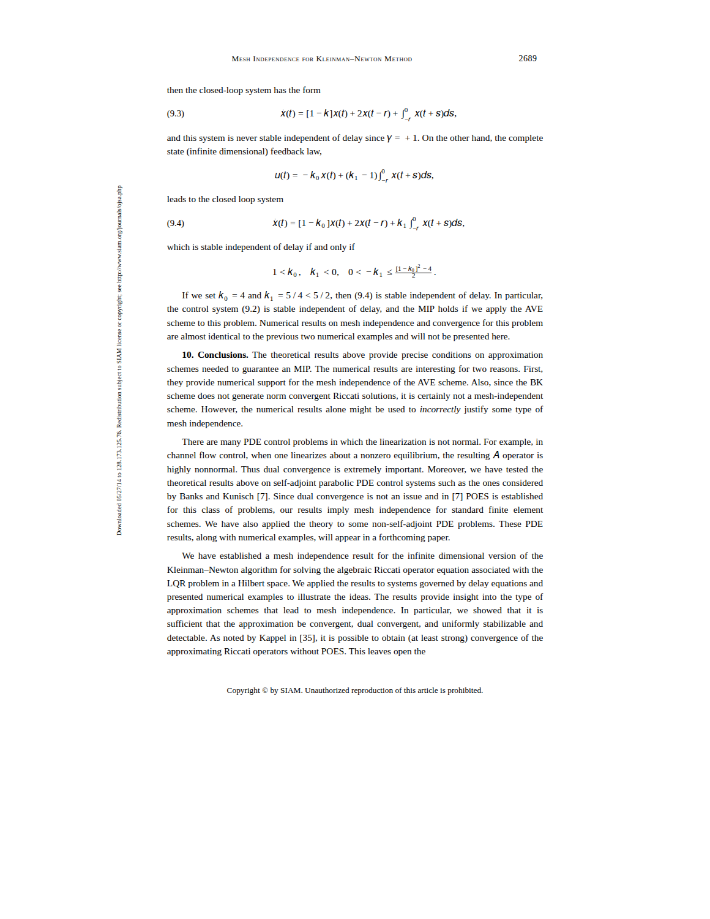Downloaded 05/27/14 to 128.173.125.76. Redistribution subject to SIAM license or copyright; see http://www.siam.org/journals/ojsa.php
Mesh Independence for Kleinman–Newton Method 2689
then the closed-loop system has the form
(9.3) x˙ (t) = [1−k] x(t) + 2x(t−r) + ∫ −r 0 x(t+s) ds ,
and this system is never stable independent of delay since γ=+1. On the other hand, the complete state (infinite dimensional) feedback law,
u(t) = −k0 x(t) + (k1−1) ∫ −r 0 x(t+s) ds ,
leads to the closed loop system
(9.4) x˙ (t) = [1−k0] x(t) + 2x(t−r) + k1 ∫ −r 0 x(t+s) ds ,
which is stable independent of delay if and only if
1<k0 , k1<0 , 0<−k1 ≤ [1−k0] 2 −4 2 .
If we set k0=4 and k1=5/4<5/2, then (9.4) is stable independent of delay. In particular, the control system (9.2) is stable independent of delay, and the MIP holds if we apply the AVE scheme to this problem. Numerical results on mesh independence and convergence for this problem are almost identical to the previous two numerical examples and will not be presented here.
10. Conclusions. The theoretical results above provide precise conditions on approximation schemes needed to guarantee an MIP. The numerical results are interesting for two reasons. First, they provide numerical support for the mesh independence of the AVE scheme. Also, since the BK scheme does not generate norm convergent Riccati solutions, it is certainly not a mesh-independent scheme. However, the numerical results alone might be used to incorrectly justify some type of mesh independence.
There are many PDE control problems in which the linearization is not normal. For example, in channel flow control, when one linearizes about a nonzero equilibrium, the resulting A operator is highly nonnormal. Thus dual convergence is extremely important. Moreover, we have tested the theoretical results above on self-adjoint parabolic PDE control systems such as the ones considered by Banks and Kunisch [7]. Since dual convergence is not an issue and in [7] POES is established for this class of problems, our results imply mesh independence for standard finite element schemes. We have also applied the theory to some non-self-adjoint PDE problems. These PDE results, along with numerical examples, will appear in a forthcoming paper.
We have established a mesh independence result for the infinite dimensional version of the Kleinman–Newton algorithm for solving the algebraic Riccati operator equation associated with the LQR problem in a Hilbert space. We applied the results to systems governed by delay equations and presented numerical examples to illustrate the ideas. The results provide insight into the type of approximation schemes that lead to mesh independence. In particular, we showed that it is sufficient that the approximation be convergent, dual convergent, and uniformly stabilizable and detectable. As noted by Kappel in [35], it is possible to obtain (at least strong) convergence of the approximating Riccati operators without POES. This leaves open the
Copyright © by SIAM. Unauthorized reproduction of this article is prohibited.